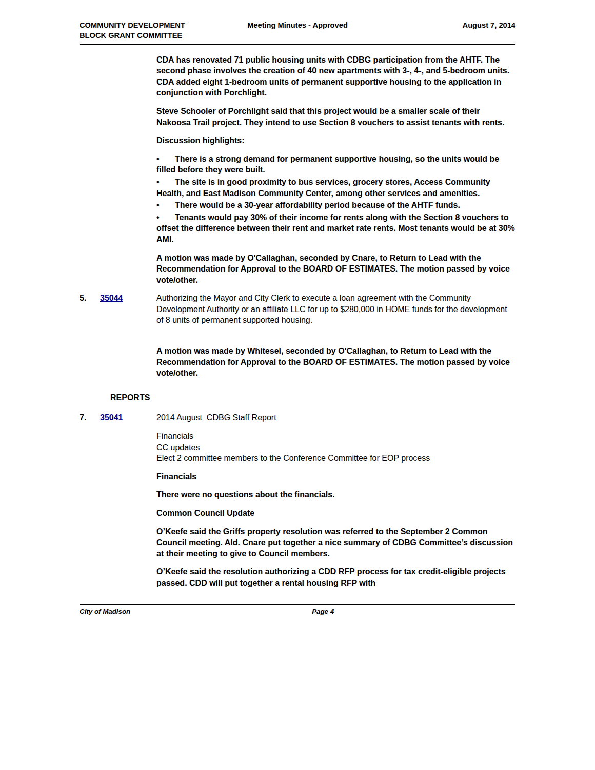Community Development
Block Grant Committee
Meeting Minutes - Approved
August 7, 2014
CDA has renovated 71 public housing units with CDBG participation from the AHTF. The second phase involves the creation of 40 new apartments with 3-, 4-, and 5-bedroom units. CDA added eight 1-bedroom units of permanent supportive housing to the application in conjunction with Porchlight.
Steve Schooler of Porchlight said that this project would be a smaller scale of their Nakoosa Trail project. They intend to use Section 8 vouchers to assist tenants with rents.
Discussion highlights:
•There is a strong demand for permanent supportive housing, so the units would be filled before they were built.
•The site is in good proximity to bus services, grocery stores, Access Community Health, and East Madison Community Center, among other services and amenities.
•There would be a 30-year affordability period because of the AHTF funds.
•Tenants would pay 30% of their income for rents along with the Section 8 vouchers to offset the difference between their rent and market rate rents. Most tenants would be at 30% AMI.
A motion was made by O'Callaghan, seconded by Cnare, to Return to Lead with the Recommendation for Approval to the BOARD OF ESTIMATES. The motion passed by voice vote/other.
5.
35044
Authorizing the Mayor and City Clerk to execute a loan agreement with the Community Development Authority or an affiliate LLC for up to $280,000 in HOME funds for the development of 8 units of permanent supported housing.
A motion was made by Whitesel, seconded by O'Callaghan, to Return to Lead with the Recommendation for Approval to the BOARD OF ESTIMATES. The motion passed by voice vote/other.
REPORTS
7.
35041
2014 August CDBG Staff Report
Financials
CC updates
Elect 2 committee members to the Conference Committee for EOP process
Financials
There were no questions about the financials.
Common Council Update
O’Keefe said the Griffs property resolution was referred to the September 2 Common Council meeting. Ald. Cnare put together a nice summary of CDBG Committee’s discussion at their meeting to give to Council members.
O’Keefe said the resolution authorizing a CDD RFP process for tax credit-eligible projects passed. CDD will put together a rental housing RFP with
City of Madison
Page 4